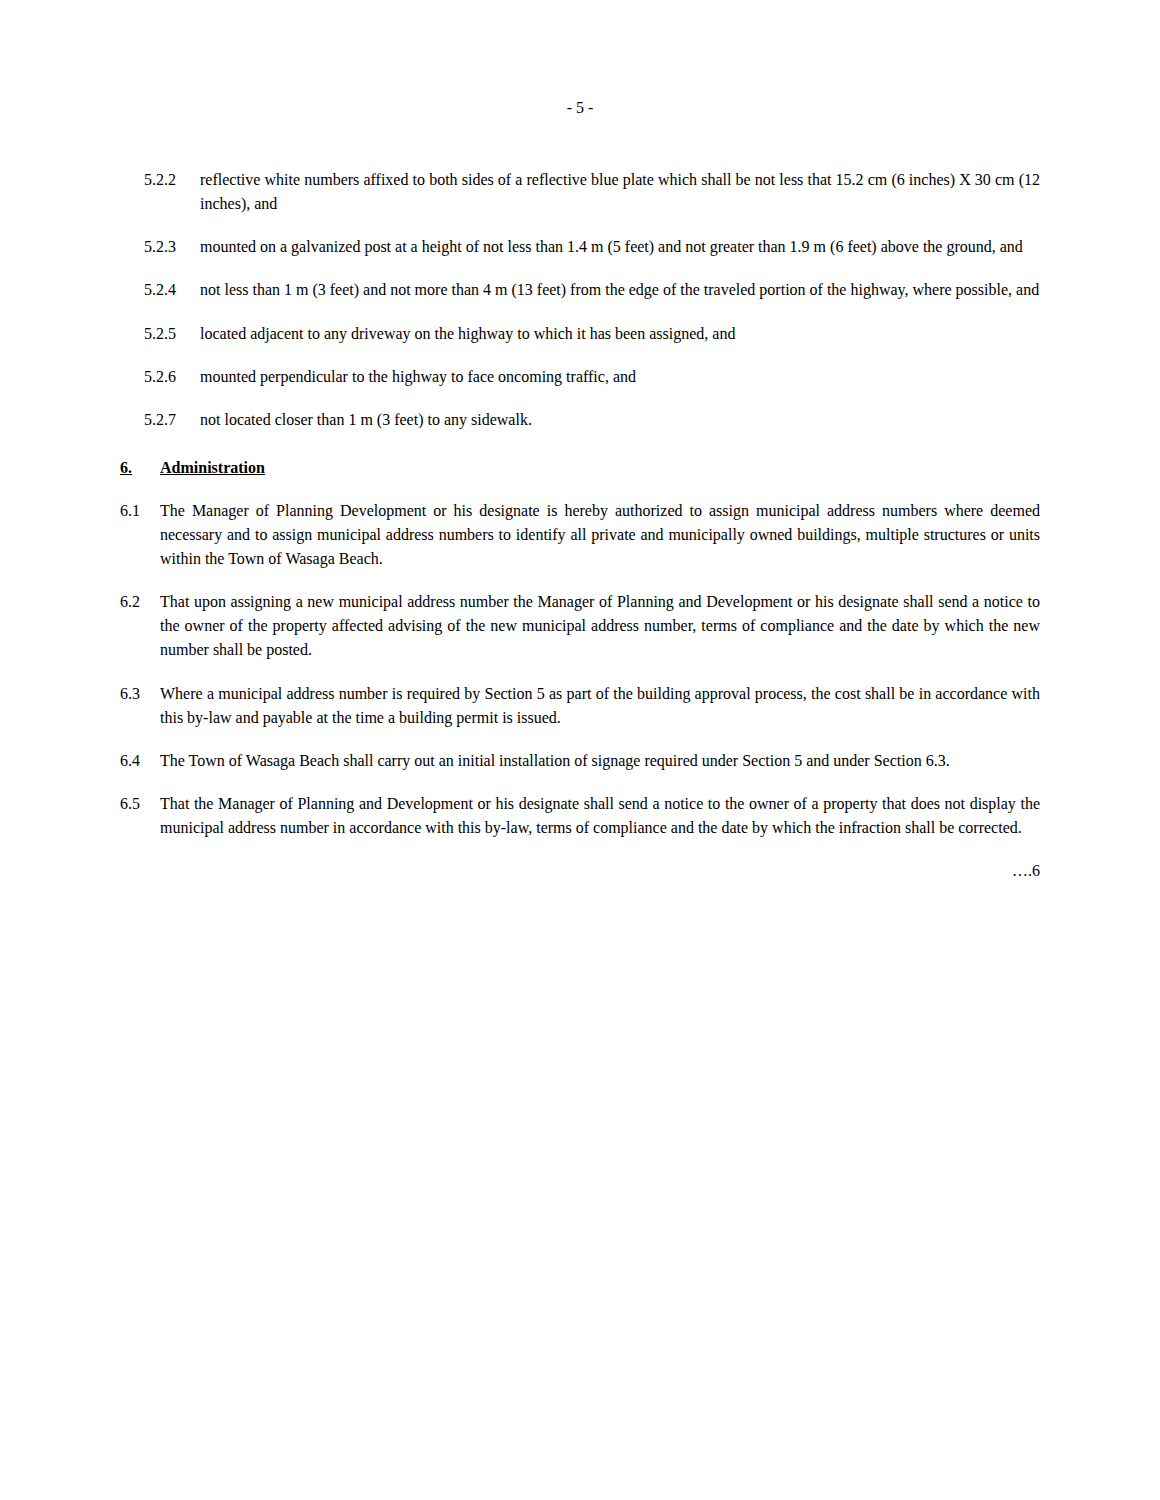- 5 -
5.2.2
reflective white numbers affixed to both sides of a reflective blue plate which shall be not less that 15.2 cm (6 inches) X 30 cm (12 inches), and
5.2.3
mounted on a galvanized post at a height of not less than 1.4 m (5 feet) and not greater than 1.9 m (6 feet) above the ground, and
5.2.4
not less than 1 m (3 feet) and not more than 4 m (13 feet) from the edge of the traveled portion of the highway, where possible, and
5.2.5
located adjacent to any driveway on the highway to which it has been assigned, and
5.2.6
mounted perpendicular to the highway to face oncoming traffic, and
5.2.7
not located closer than 1 m (3 feet) to any sidewalk.
6. Administration
6.1
The Manager of Planning Development or his designate is hereby authorized to assign municipal address numbers where deemed necessary and to assign municipal address numbers to identify all private and municipally owned buildings, multiple structures or units within the Town of Wasaga Beach.
6.2
That upon assigning a new municipal address number the Manager of Planning and Development or his designate shall send a notice to the owner of the property affected advising of the new municipal address number, terms of compliance and the date by which the new number shall be posted.
6.3
Where a municipal address number is required by Section 5 as part of the building approval process, the cost shall be in accordance with this by-law and payable at the time a building permit is issued.
6.4
The Town of Wasaga Beach shall carry out an initial installation of signage required under Section 5 and under Section 6.3.
6.5
That the Manager of Planning and Development or his designate shall send a notice to the owner of a property that does not display the municipal address number in accordance with this by-law, terms of compliance and the date by which the infraction shall be corrected.
….6